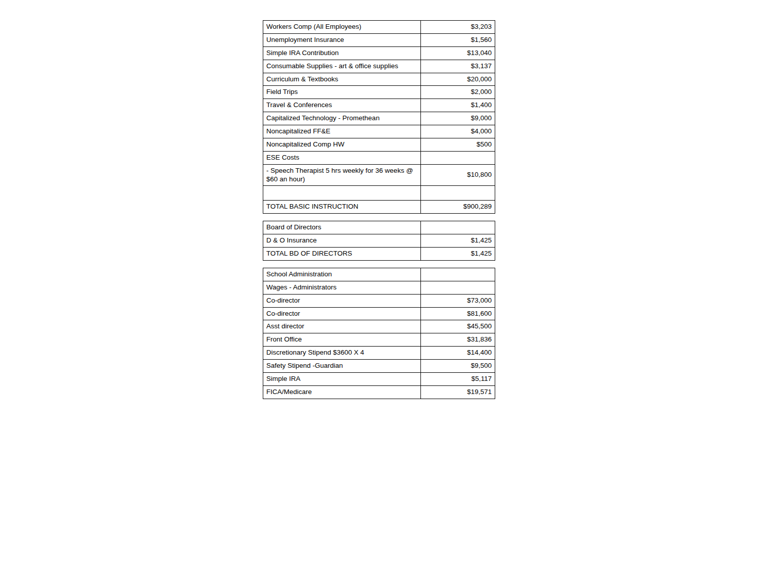| Workers Comp (All Employees) | $3,203 |
| Unemployment Insurance | $1,560 |
| Simple IRA Contribution | $13,040 |
| Consumable Supplies - art & office supplies | $3,137 |
| Curriculum & Textbooks | $20,000 |
| Field Trips | $2,000 |
| Travel & Conferences | $1,400 |
| Capitalized Technology - Promethean | $9,000 |
| Noncapitalized FF&E | $4,000 |
| Noncapitalized Comp HW | $500 |
| ESE Costs | |
| - Speech Therapist 5 hrs weekly for 36 weeks @ $60 an hour) | $10,800 |
| TOTAL BASIC INSTRUCTION | $900,289 |
| Board of Directors | |
| D & O Insurance | $1,425 |
| TOTAL BD OF DIRECTORS | $1,425 |
| School Administration | |
| Wages - Administrators | |
| Co-director | $73,000 |
| Co-director | $81,600 |
| Asst director | $45,500 |
| Front Office | $31,836 |
| Discretionary Stipend $3600 X 4 | $14,400 |
| Safety Stipend -Guardian | $9,500 |
| Simple IRA | $5,117 |
| FICA/Medicare | $19,571 |